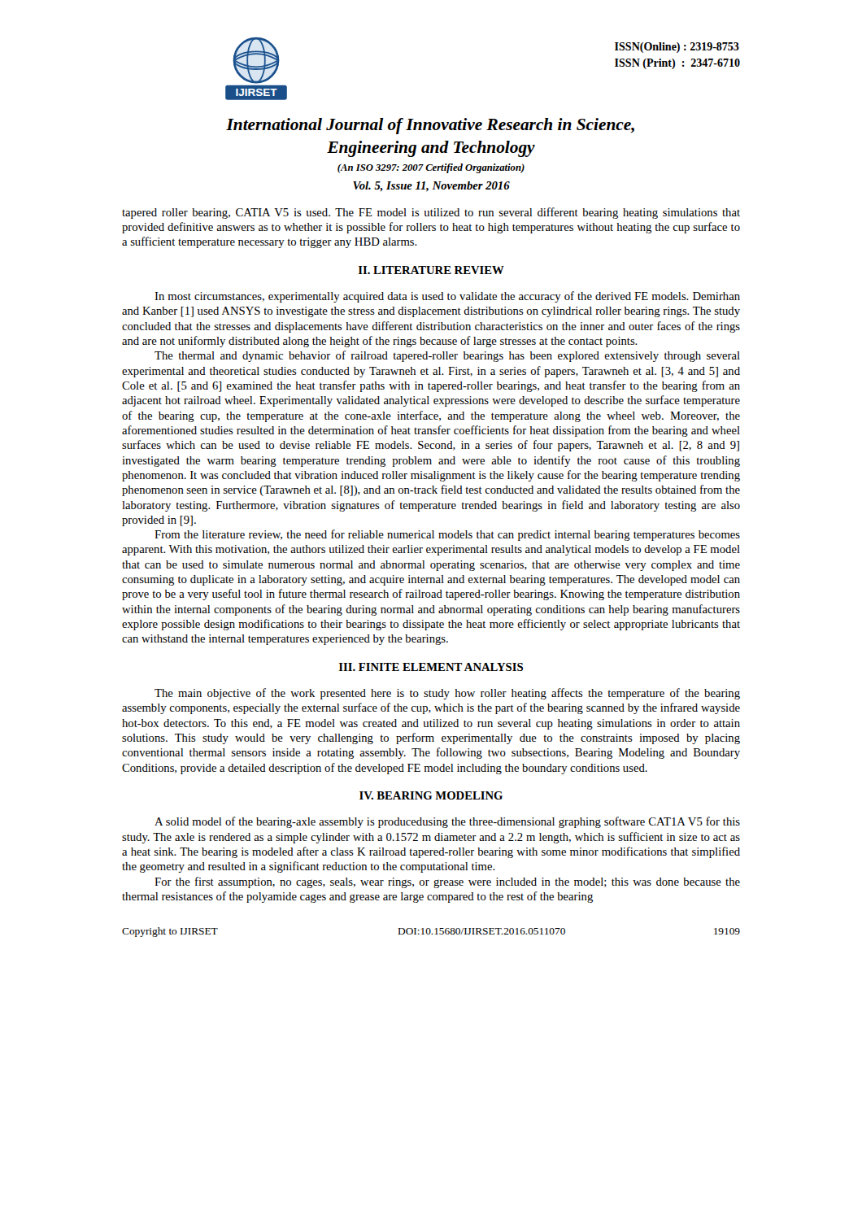IJIRSET
ISSN(Online) : 2319-8753
ISSN (Print) : 2347-6710
International Journal of Innovative Research in Science,
Engineering and Technology
(An ISO 3297: 2007 Certified Organization)
Vol. 5, Issue 11, November 2016
tapered roller bearing, CATIA V5 is used. The FE model is utilized to run several different bearing heating simulations that provided definitive answers as to whether it is possible for rollers to heat to high temperatures without heating the cup surface to a sufficient temperature necessary to trigger any HBD alarms.
II. LITERATURE REVIEW
In most circumstances, experimentally acquired data is used to validate the accuracy of the derived FE models. Demirhan and Kanber [1] used ANSYS to investigate the stress and displacement distributions on cylindrical roller bearing rings. The study concluded that the stresses and displacements have different distribution characteristics on the inner and outer faces of the rings and are not uniformly distributed along the height of the rings because of large stresses at the contact points.
The thermal and dynamic behavior of railroad tapered-roller bearings has been explored extensively through several experimental and theoretical studies conducted by Tarawneh et al. First, in a series of papers, Tarawneh et al. [3, 4 and 5] and Cole et al. [5 and 6] examined the heat transfer paths with in tapered-roller bearings, and heat transfer to the bearing from an adjacent hot railroad wheel. Experimentally validated analytical expressions were developed to describe the surface temperature of the bearing cup, the temperature at the cone-axle interface, and the temperature along the wheel web. Moreover, the aforementioned studies resulted in the determination of heat transfer coefficients for heat dissipation from the bearing and wheel surfaces which can be used to devise reliable FE models. Second, in a series of four papers, Tarawneh et al. [2, 8 and 9] investigated the warm bearing temperature trending problem and were able to identify the root cause of this troubling phenomenon. It was concluded that vibration induced roller misalignment is the likely cause for the bearing temperature trending phenomenon seen in service (Tarawneh et al. [8]), and an on-track field test conducted and validated the results obtained from the laboratory testing. Furthermore, vibration signatures of temperature trended bearings in field and laboratory testing are also provided in [9].
From the literature review, the need for reliable numerical models that can predict internal bearing temperatures becomes apparent. With this motivation, the authors utilized their earlier experimental results and analytical models to develop a FE model that can be used to simulate numerous normal and abnormal operating scenarios, that are otherwise very complex and time consuming to duplicate in a laboratory setting, and acquire internal and external bearing temperatures. The developed model can prove to be a very useful tool in future thermal research of railroad tapered-roller bearings. Knowing the temperature distribution within the internal components of the bearing during normal and abnormal operating conditions can help bearing manufacturers explore possible design modifications to their bearings to dissipate the heat more efficiently or select appropriate lubricants that can withstand the internal temperatures experienced by the bearings.
III. FINITE ELEMENT ANALYSIS
The main objective of the work presented here is to study how roller heating affects the temperature of the bearing assembly components, especially the external surface of the cup, which is the part of the bearing scanned by the infrared wayside hot-box detectors. To this end, a FE model was created and utilized to run several cup heating simulations in order to attain solutions. This study would be very challenging to perform experimentally due to the constraints imposed by placing conventional thermal sensors inside a rotating assembly. The following two subsections, Bearing Modeling and Boundary Conditions, provide a detailed description of the developed FE model including the boundary conditions used.
IV. BEARING MODELING
A solid model of the bearing-axle assembly is producedusing the three-dimensional graphing software CAT1A V5 for this study. The axle is rendered as a simple cylinder with a 0.1572 m diameter and a 2.2 m length, which is sufficient in size to act as a heat sink. The bearing is modeled after a class K railroad tapered-roller bearing with some minor modifications that simplified the geometry and resulted in a significant reduction to the computational time.
For the first assumption, no cages, seals, wear rings, or grease were included in the model; this was done because the thermal resistances of the polyamide cages and grease are large compared to the rest of the bearing
Copyright to IJIRSET DOI:10.15680/IJIRSET.2016.0511070 19109